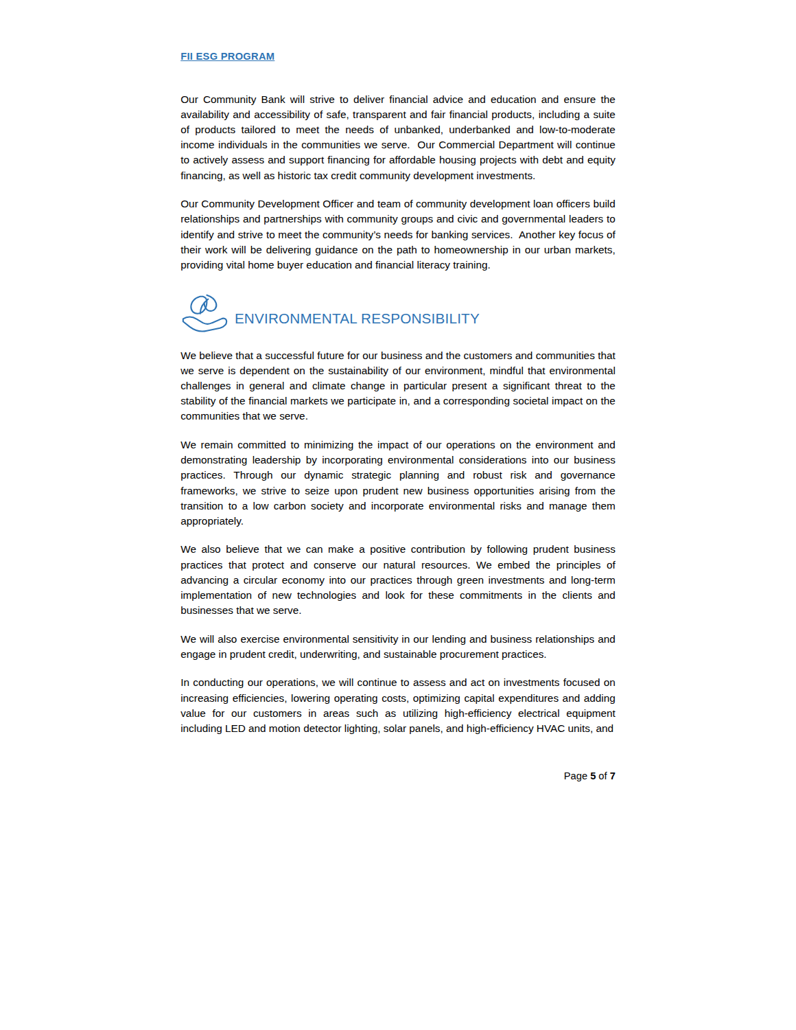FII ESG PROGRAM
Our Community Bank will strive to deliver financial advice and education and ensure the availability and accessibility of safe, transparent and fair financial products, including a suite of products tailored to meet the needs of unbanked, underbanked and low-to-moderate income individuals in the communities we serve. Our Commercial Department will continue to actively assess and support financing for affordable housing projects with debt and equity financing, as well as historic tax credit community development investments.
Our Community Development Officer and team of community development loan officers build relationships and partnerships with community groups and civic and governmental leaders to identify and strive to meet the community’s needs for banking services. Another key focus of their work will be delivering guidance on the path to homeownership in our urban markets, providing vital home buyer education and financial literacy training.
ENVIRONMENTAL RESPONSIBILITY
We believe that a successful future for our business and the customers and communities that we serve is dependent on the sustainability of our environment, mindful that environmental challenges in general and climate change in particular present a significant threat to the stability of the financial markets we participate in, and a corresponding societal impact on the communities that we serve.
We remain committed to minimizing the impact of our operations on the environment and demonstrating leadership by incorporating environmental considerations into our business practices. Through our dynamic strategic planning and robust risk and governance frameworks, we strive to seize upon prudent new business opportunities arising from the transition to a low carbon society and incorporate environmental risks and manage them appropriately.
We also believe that we can make a positive contribution by following prudent business practices that protect and conserve our natural resources. We embed the principles of advancing a circular economy into our practices through green investments and long-term implementation of new technologies and look for these commitments in the clients and businesses that we serve.
We will also exercise environmental sensitivity in our lending and business relationships and engage in prudent credit, underwriting, and sustainable procurement practices.
In conducting our operations, we will continue to assess and act on investments focused on increasing efficiencies, lowering operating costs, optimizing capital expenditures and adding value for our customers in areas such as utilizing high-efficiency electrical equipment including LED and motion detector lighting, solar panels, and high-efficiency HVAC units, and
Page 5 of 7